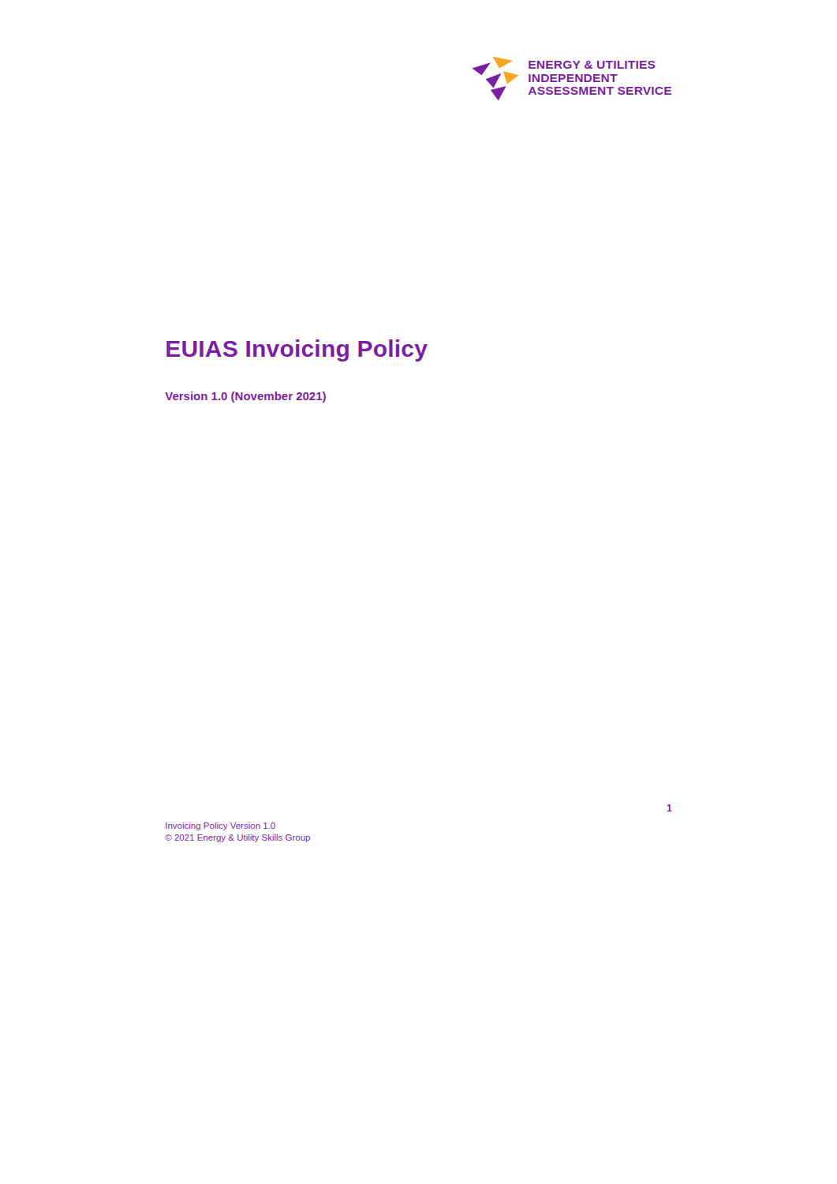Energy & Utilities
Independent
Assessment Service
EUIAS Invoicing Policy
Version 1.0 (November 2021)
1
Invoicing Policy Version 1.0
© 2021 Energy & Utility Skills Group